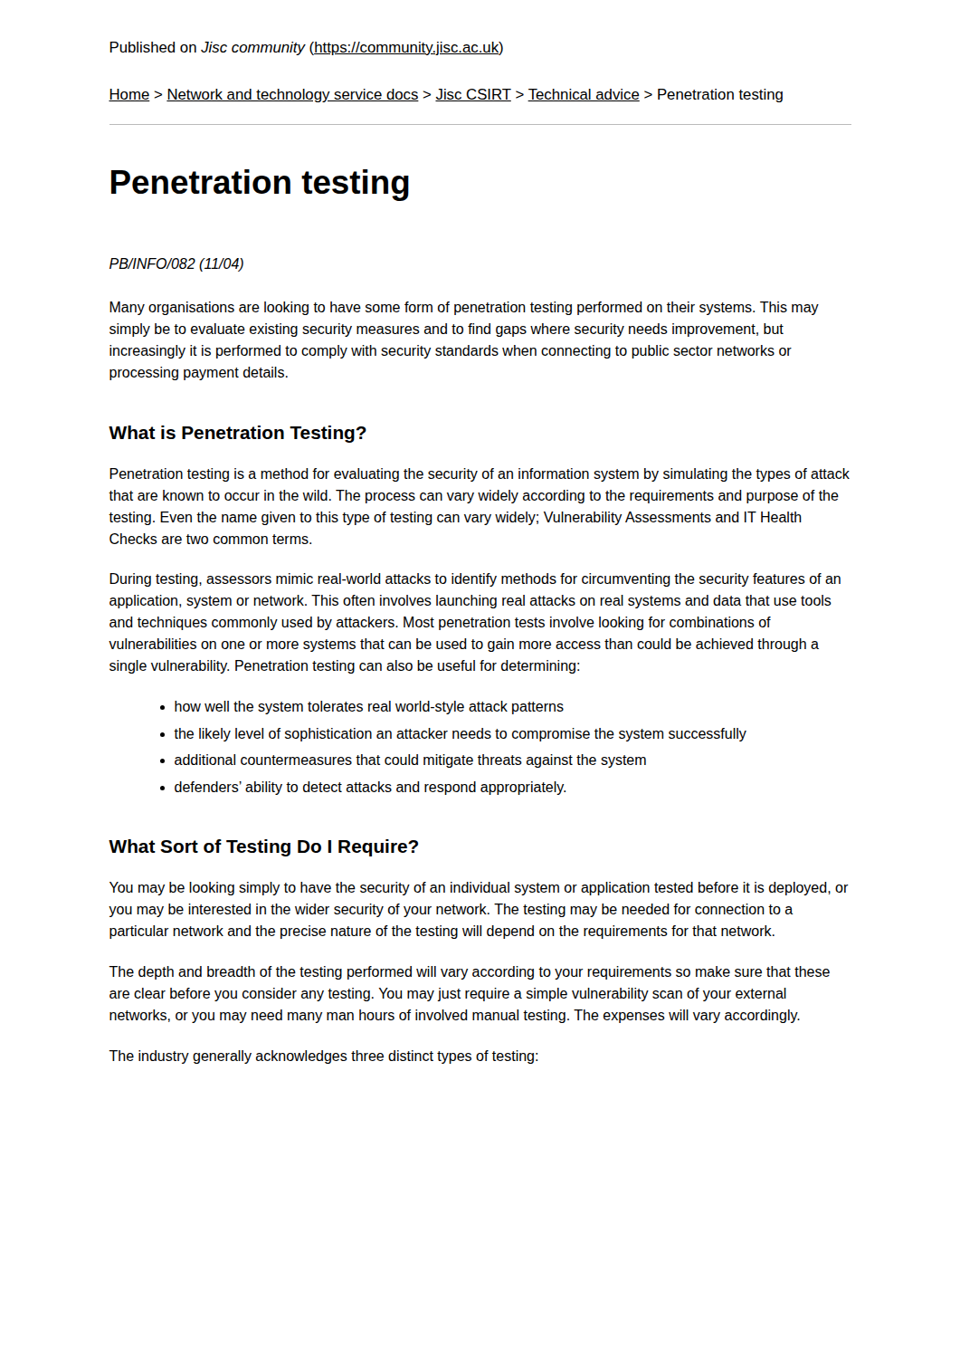Published on Jisc community (https://community.jisc.ac.uk)
Home > Network and technology service docs > Jisc CSIRT > Technical advice > Penetration testing
Penetration testing
PB/INFO/082 (11/04)
Many organisations are looking to have some form of penetration testing performed on their systems. This may simply be to evaluate existing security measures and to find gaps where security needs improvement, but increasingly it is performed to comply with security standards when connecting to public sector networks or processing payment details.
What is Penetration Testing?
Penetration testing is a method for evaluating the security of an information system by simulating the types of attack that are known to occur in the wild. The process can vary widely according to the requirements and purpose of the testing. Even the name given to this type of testing can vary widely; Vulnerability Assessments and IT Health Checks are two common terms.
During testing, assessors mimic real-world attacks to identify methods for circumventing the security features of an application, system or network. This often involves launching real attacks on real systems and data that use tools and techniques commonly used by attackers. Most penetration tests involve looking for combinations of vulnerabilities on one or more systems that can be used to gain more access than could be achieved through a single vulnerability. Penetration testing can also be useful for determining:
how well the system tolerates real world-style attack patterns
the likely level of sophistication an attacker needs to compromise the system successfully
additional countermeasures that could mitigate threats against the system
defenders’ ability to detect attacks and respond appropriately.
What Sort of Testing Do I Require?
You may be looking simply to have the security of an individual system or application tested before it is deployed, or you may be interested in the wider security of your network. The testing may be needed for connection to a particular network and the precise nature of the testing will depend on the requirements for that network.
The depth and breadth of the testing performed will vary according to your requirements so make sure that these are clear before you consider any testing. You may just require a simple vulnerability scan of your external networks, or you may need many man hours of involved manual testing. The expenses will vary accordingly.
The industry generally acknowledges three distinct types of testing: